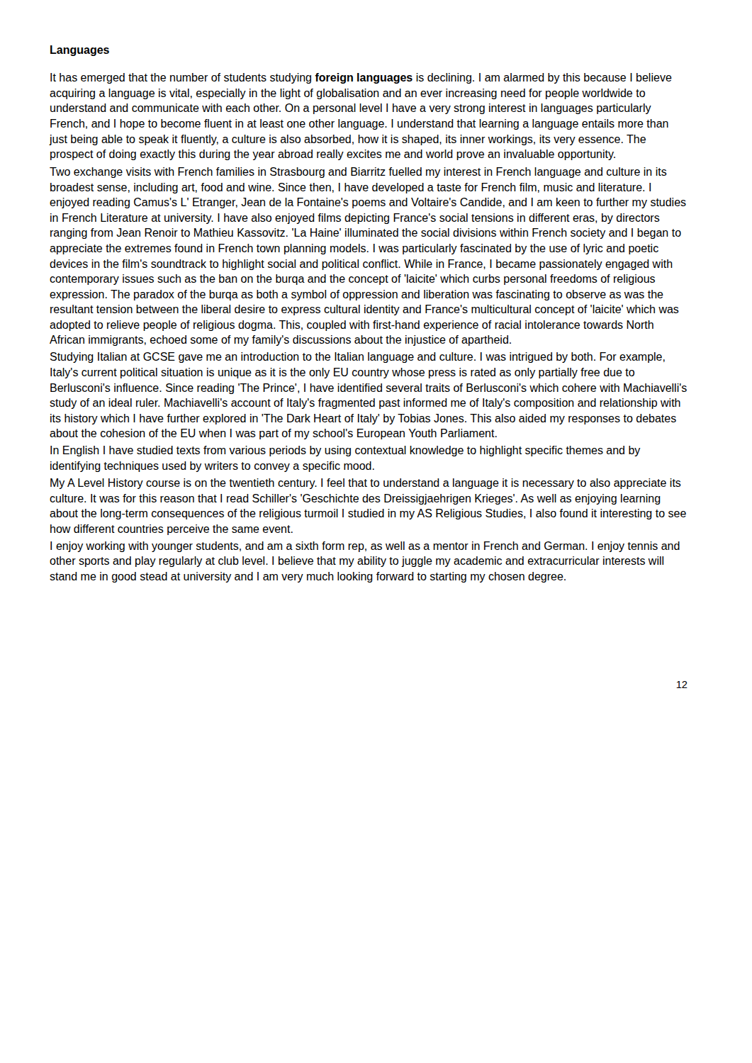Languages
It has emerged that the number of students studying foreign languages is declining. I am alarmed by this because I believe acquiring a language is vital, especially in the light of globalisation and an ever increasing need for people worldwide to understand and communicate with each other. On a personal level I have a very strong interest in languages particularly French, and I hope to become fluent in at least one other language. I understand that learning a language entails more than just being able to speak it fluently, a culture is also absorbed, how it is shaped, its inner workings, its very essence. The prospect of doing exactly this during the year abroad really excites me and world prove an invaluable opportunity.
Two exchange visits with French families in Strasbourg and Biarritz fuelled my interest in French language and culture in its broadest sense, including art, food and wine. Since then, I have developed a taste for French film, music and literature. I enjoyed reading Camus's L' Etranger, Jean de la Fontaine's poems and Voltaire's Candide, and I am keen to further my studies in French Literature at university. I have also enjoyed films depicting France's social tensions in different eras, by directors ranging from Jean Renoir to Mathieu Kassovitz. 'La Haine' illuminated the social divisions within French society and I began to appreciate the extremes found in French town planning models. I was particularly fascinated by the use of lyric and poetic devices in the film's soundtrack to highlight social and political conflict. While in France, I became passionately engaged with contemporary issues such as the ban on the burqa and the concept of 'laicite' which curbs personal freedoms of religious expression. The paradox of the burqa as both a symbol of oppression and liberation was fascinating to observe as was the resultant tension between the liberal desire to express cultural identity and France's multicultural concept of 'laicite' which was adopted to relieve people of religious dogma. This, coupled with first-hand experience of racial intolerance towards North African immigrants, echoed some of my family's discussions about the injustice of apartheid.
Studying Italian at GCSE gave me an introduction to the Italian language and culture. I was intrigued by both. For example, Italy's current political situation is unique as it is the only EU country whose press is rated as only partially free due to Berlusconi's influence. Since reading 'The Prince', I have identified several traits of Berlusconi's which cohere with Machiavelli's study of an ideal ruler. Machiavelli's account of Italy's fragmented past informed me of Italy's composition and relationship with its history which I have further explored in 'The Dark Heart of Italy' by Tobias Jones. This also aided my responses to debates about the cohesion of the EU when I was part of my school's European Youth Parliament.
In English I have studied texts from various periods by using contextual knowledge to highlight specific themes and by identifying techniques used by writers to convey a specific mood.
My A Level History course is on the twentieth century. I feel that to understand a language it is necessary to also appreciate its culture. It was for this reason that I read Schiller's 'Geschichte des Dreissigjaehrigen Krieges'. As well as enjoying learning about the long-term consequences of the religious turmoil I studied in my AS Religious Studies, I also found it interesting to see how different countries perceive the same event.
I enjoy working with younger students, and am a sixth form rep, as well as a mentor in French and German. I enjoy tennis and other sports and play regularly at club level. I believe that my ability to juggle my academic and extracurricular interests will stand me in good stead at university and I am very much looking forward to starting my chosen degree.
12